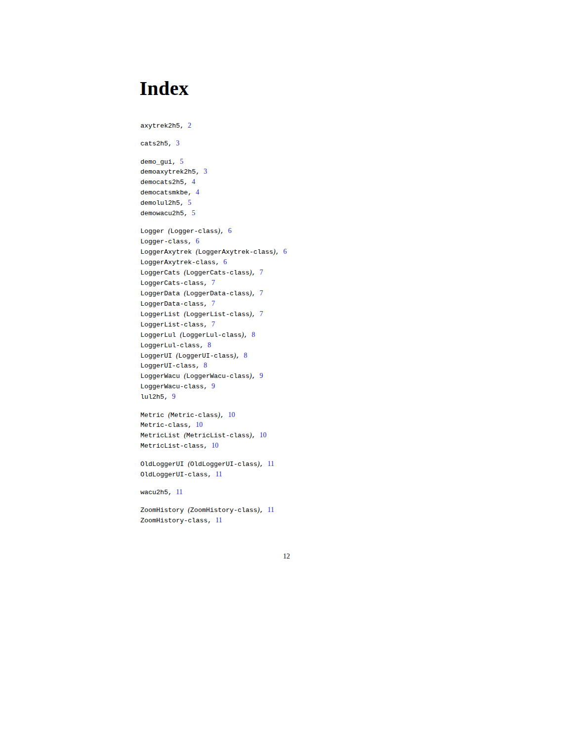Index
axytrek2h5, 2
cats2h5, 3
demo_gui, 5
demoaxytrek2h5, 3
democats2h5, 4
democatsmkbe, 4
demolul2h5, 5
demowacu2h5, 5
Logger (Logger-class), 6
Logger-class, 6
LoggerAxytrek (LoggerAxytrek-class), 6
LoggerAxytrek-class, 6
LoggerCats (LoggerCats-class), 7
LoggerCats-class, 7
LoggerData (LoggerData-class), 7
LoggerData-class, 7
LoggerList (LoggerList-class), 7
LoggerList-class, 7
LoggerLul (LoggerLul-class), 8
LoggerLul-class, 8
LoggerUI (LoggerUI-class), 8
LoggerUI-class, 8
LoggerWacu (LoggerWacu-class), 9
LoggerWacu-class, 9
lul2h5, 9
Metric (Metric-class), 10
Metric-class, 10
MetricList (MetricList-class), 10
MetricList-class, 10
OldLoggerUI (OldLoggerUI-class), 11
OldLoggerUI-class, 11
wacu2h5, 11
ZoomHistory (ZoomHistory-class), 11
ZoomHistory-class, 11
12